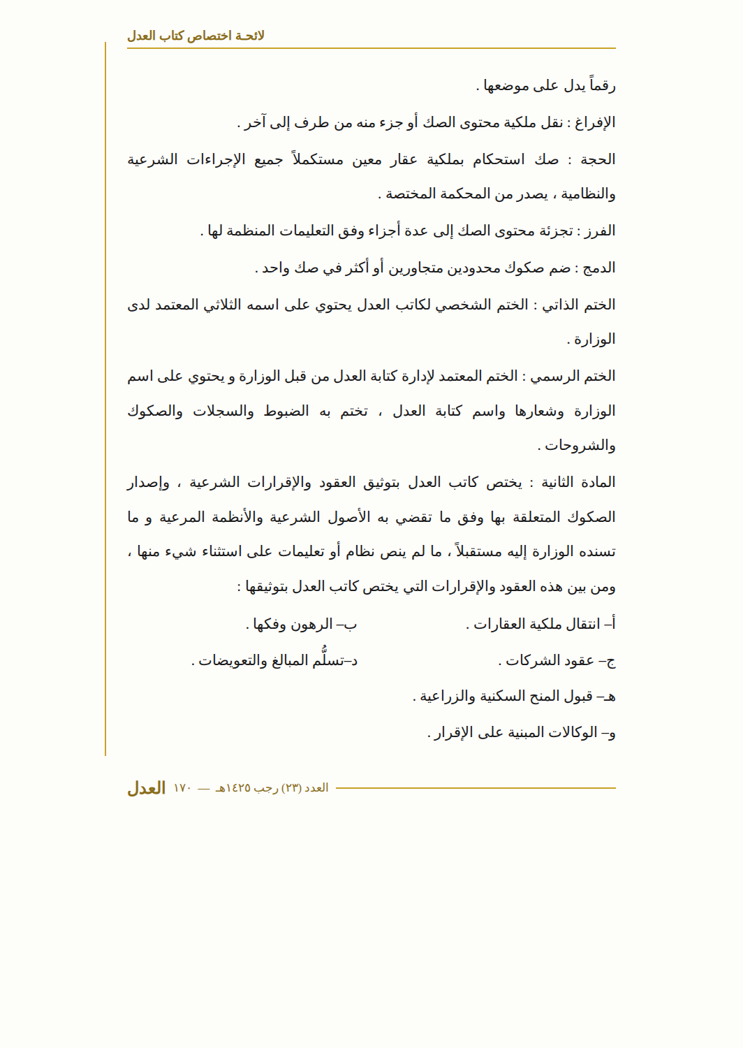لائحـة اختصاص كتاب العدل
رقماً يدل على موضعها .
الإفراغ : نقل ملكية محتوى الصك أو جزء منه من طرف إلى آخر .
الحجة : صك استحكام بملكية عقار معين مستكملاً جميع الإجراءات الشرعية والنظامية ، يصدر من المحكمة المختصة .
الفرز : تجزئة محتوى الصك إلى عدة أجزاء وفق التعليمات المنظمة لها .
الدمج : ضم صكوك محدودين متجاورين أو أكثر في صك واحد .
الختم الذاتي : الختم الشخصي لكاتب العدل يحتوي على اسمه الثلاثي المعتمد لدى الوزارة .
الختم الرسمي : الختم المعتمد لإدارة كتابة العدل من قبل الوزارة و يحتوي على اسم الوزارة وشعارها واسم كتابة العدل ، تختم به الضبوط والسجلات والصكوك والشروحات .
المادة الثانية : يختص كاتب العدل بتوثيق العقود والإقرارات الشرعية ، وإصدار الصكوك المتعلقة بها وفق ما تقضي به الأصول الشرعية والأنظمة المرعية و ما تسنده الوزارة إليه مستقبلاً ، ما لم ينص نظام أو تعليمات على استثناء شيء منها ، ومن بين هذه العقود والإقرارات التي يختص كاتب العدل بتوثيقها :
أ‌– انتقال ملكية العقارات . ب‌– الرهون وفكها .
ج‌– عقود الشركات . د‌–تسلُّم المبالغ والتعويضات .
هـ– قبول المنح السكنية والزراعية .
و– الوكالات المبنية على الإقرار .
العدد (٢٣) رجب ١٤٢٥هـ — ١٧٠ العدل